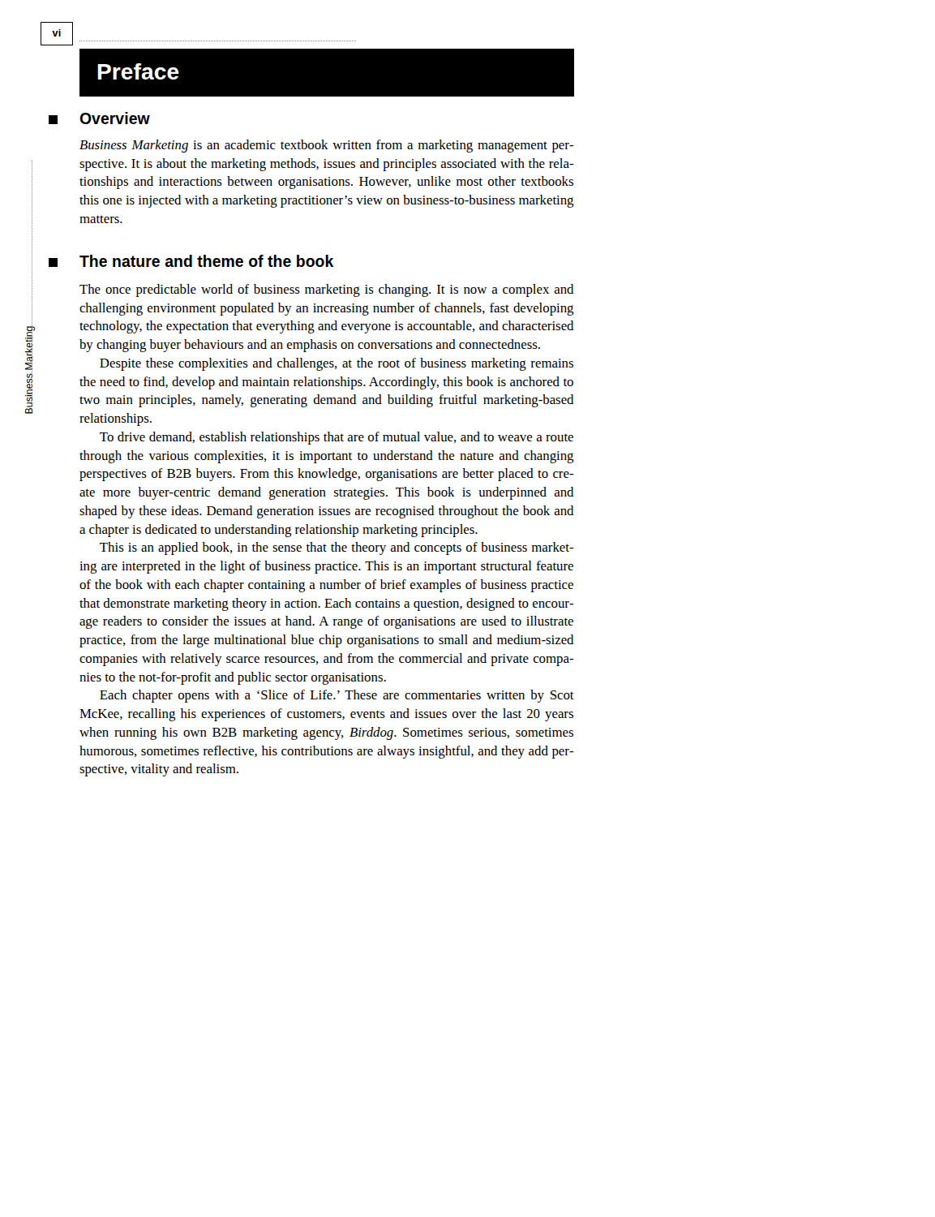vi
Business Marketing
Preface
Overview
Business Marketing is an academic textbook written from a marketing management perspective. It is about the marketing methods, issues and principles associated with the relationships and interactions between organisations. However, unlike most other textbooks this one is injected with a marketing practitioner’s view on business-to-business marketing matters.
The nature and theme of the book
The once predictable world of business marketing is changing. It is now a complex and challenging environment populated by an increasing number of channels, fast developing technology, the expectation that everything and everyone is accountable, and characterised by changing buyer behaviours and an emphasis on conversations and connectedness.
Despite these complexities and challenges, at the root of business marketing remains the need to find, develop and maintain relationships. Accordingly, this book is anchored to two main principles, namely, generating demand and building fruitful marketing-based relationships.
To drive demand, establish relationships that are of mutual value, and to weave a route through the various complexities, it is important to understand the nature and changing perspectives of B2B buyers. From this knowledge, organisations are better placed to create more buyer-centric demand generation strategies. This book is underpinned and shaped by these ideas. Demand generation issues are recognised throughout the book and a chapter is dedicated to understanding relationship marketing principles.
This is an applied book, in the sense that the theory and concepts of business marketing are interpreted in the light of business practice. This is an important structural feature of the book with each chapter containing a number of brief examples of business practice that demonstrate marketing theory in action. Each contains a question, designed to encourage readers to consider the issues at hand. A range of organisations are used to illustrate practice, from the large multinational blue chip organisations to small and medium-sized companies with relatively scarce resources, and from the commercial and private companies to the not-for-profit and public sector organisations.
Each chapter opens with a ‘Slice of Life.’ These are commentaries written by Scot McKee, recalling his experiences of customers, events and issues over the last 20 years when running his own B2B marketing agency, Birddog. Sometimes serious, sometimes humorous, sometimes reflective, his contributions are always insightful, and they add perspective, vitality and realism.